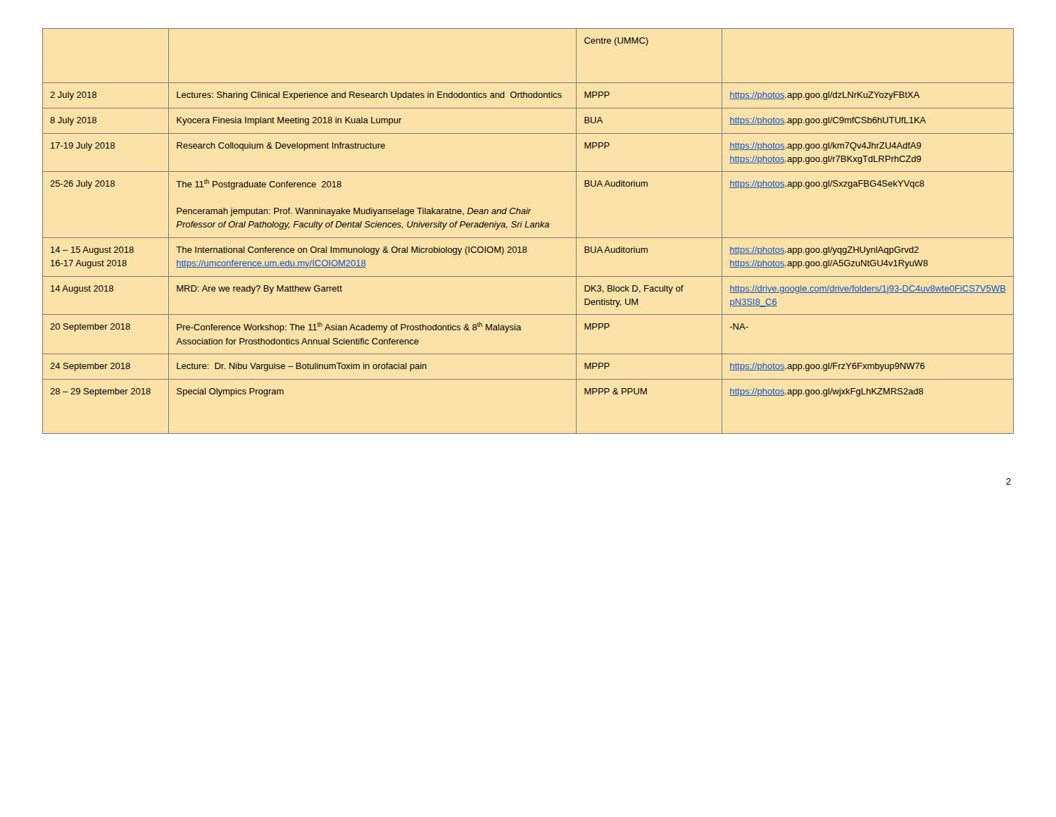| | | Centre (UMMC) | |
| 2 July 2018 | Lectures: Sharing Clinical Experience and Research Updates in Endodontics and Orthodontics | MPPP | https://photos .app.goo.gl/dzLNrKuZYozyFBtXA |
| 8 July 2018 | Kyocera Finesia Implant Meeting 2018 in Kuala Lumpur | BUA | https://photos .app.goo.gl/C9mfCSb6hUTUfL1KA |
| 17-19 July 2018 | Research Colloquium & Development Infrastructure | MPPP | https://photos .app.goo.gl/km7Qv4JhrZU4AdfA9 https://photos .app.goo.gl/r7BKxgTdLRPrhCZd9 |
| 25-26 July 2018 | The 11 th Postgraduate Conference 2018 Penceramah jemputan: Prof. Wanninayake Mudiyanselage Tilakaratne, Dean and Chair Professor of Oral Pathology, Faculty of Dental Sciences, University of Peradeniya, Sri Lanka | BUA Auditorium | https://photos .app.goo.gl/SxzgaFBG4SekYVqc8 |
| 14 – 15 August 2018 16-17 August 2018 | The International Conference on Oral Immunology & Oral Microbiology (ICOIOM) 2018 https://umconference.um.edu.my/ICOIOM2018 | BUA Auditorium | https://photos .app.goo.gl/yqgZHUynlAqpGrvd2 https://photos .app.goo.gl/A5GzuNtGU4v1RyuW8 |
| 14 August 2018 | MRD: Are we ready? By Matthew Garrett | DK3, Block D, Faculty of Dentistry, UM | https://drive.google.com/drive/folders/1j93-DC4uv8wte0FiCS7V5WBpN3SI8_C6 |
| 20 September 2018 | Pre-Conference Workshop: The 11 th Asian Academy of Prosthodontics & 8 th Malaysia Association for Prosthodontics Annual Scientific Conference | MPPP | -NA- |
| 24 September 2018 | Lecture: Dr. Nibu Varguise – BotulinumToxim in orofacial pain | MPPP | https://photos .app.goo.gl/FrzY6Fxmbyup9NW76 |
| 28 – 29 September 2018 | Special Olympics Program | MPPP & PPUM | https://photos .app.goo.gl/wjxkFgLhKZMRS2ad8 |
2